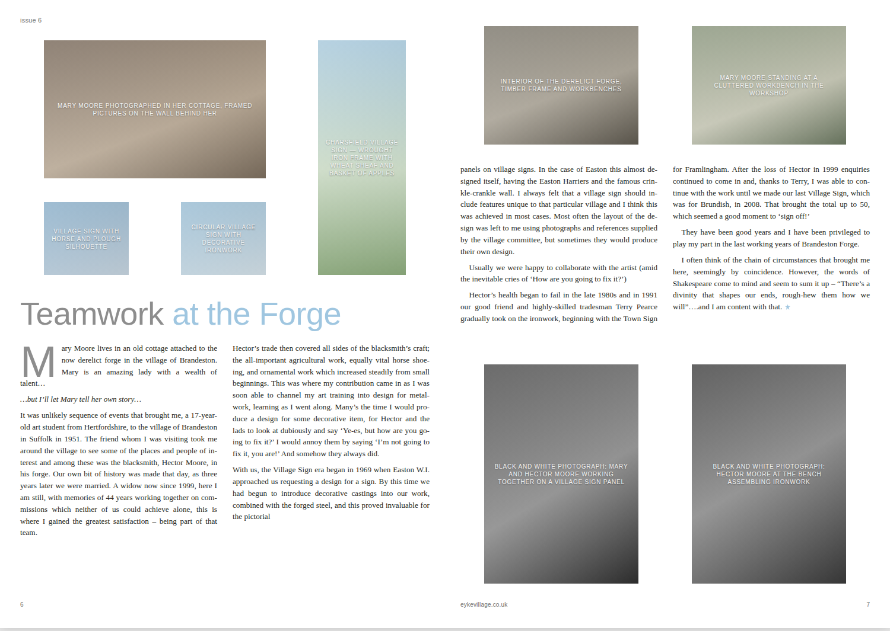issue 6
Mary Moore photographed in her cottage, framed pictures on the wall behind her
Charsfield village sign — wrought iron frame with wheat sheaf and basket of apples
Village sign with horse and plough silhouette
Circular village sign with decorative ironwork
Teamwork at the Forge
Mary Moore lives in an old cottage attached to the now derelict forge in the village of Brandeston. Mary is an amazing lady with a wealth of talent…
…but I’ll let Mary tell her own story…
It was unlikely sequence of events that brought me, a 17-year-old art student from Hertfordshire, to the village of Brandeston in Suffolk in 1951. The friend whom I was visiting took me around the village to see some of the places and people of interest and among these was the blacksmith, Hector Moore, in his forge. Our own bit of history was made that day, as three years later we were married. A widow now since 1999, here I am still, with memories of 44 years working together on commissions which neither of us could achieve alone, this is where I gained the greatest satisfaction – being part of that team.
Hector’s trade then covered all sides of the blacksmith’s craft; the all-important agricultural work, equally vital horse shoeing, and ornamental work which increased steadily from small beginnings. This was where my contribution came in as I was soon able to channel my art training into design for metalwork, learning as I went along. Many’s the time I would produce a design for some decorative item, for Hector and the lads to look at dubiously and say ‘Ye-es, but how are you going to fix it?’ I would annoy them by saying ‘I’m not going to fix it, you are!’ And somehow they always did.
With us, the Village Sign era began in 1969 when Easton W.I. approached us requesting a design for a sign. By this time we had begun to introduce decorative castings into our work, combined with the forged steel, and this proved invaluable for the pictorial
6
Interior of the derelict forge, timber frame and workbenches
Mary Moore standing at a cluttered workbench in the workshop
panels on village signs. In the case of Easton this almost designed itself, having the Easton Harriers and the famous crinkle-crankle wall. I always felt that a village sign should include features unique to that particular village and I think this was achieved in most cases. Most often the layout of the design was left to me using photographs and references supplied by the village committee, but sometimes they would produce their own design.
Usually we were happy to collaborate with the artist (amid the inevitable cries of ‘How are you going to fix it?’)
Hector’s health began to fail in the late 1980s and in 1991 our good friend and highly-skilled tradesman Terry Pearce gradually took on the ironwork, beginning with the Town Sign for Framlingham. After the loss of Hector in 1999 enquiries continued to come in and, thanks to Terry, I was able to continue with the work until we made our last Village Sign, which was for Brundish, in 2008. That brought the total up to 50, which seemed a good moment to ‘sign off!’
They have been good years and I have been privileged to play my part in the last working years of Brandeston Forge.
I often think of the chain of circumstances that brought me here, seemingly by coincidence. However, the words of Shakespeare come to mind and seem to sum it up – “There’s a divinity that shapes our ends, rough-hew them how we will”….and I am content with that.
Black and white photograph: Mary and Hector Moore working together on a village sign panel
Black and white photograph: Hector Moore at the bench assembling ironwork
eykevillage.co.uk 7